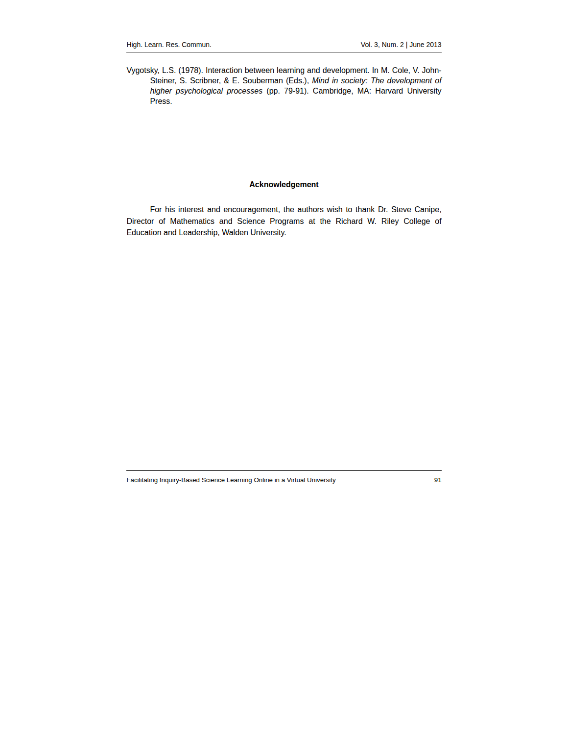High. Learn. Res. Commun. Vol. 3, Num. 2 | June 2013
Vygotsky, L.S. (1978). Interaction between learning and development. In M. Cole, V. John-Steiner, S. Scribner, & E. Souberman (Eds.), Mind in society: The development of higher psychological processes (pp. 79-91). Cambridge, MA: Harvard University Press.
Acknowledgement
For his interest and encouragement, the authors wish to thank Dr. Steve Canipe, Director of Mathematics and Science Programs at the Richard W. Riley College of Education and Leadership, Walden University.
Facilitating Inquiry-Based Science Learning Online in a Virtual University 91